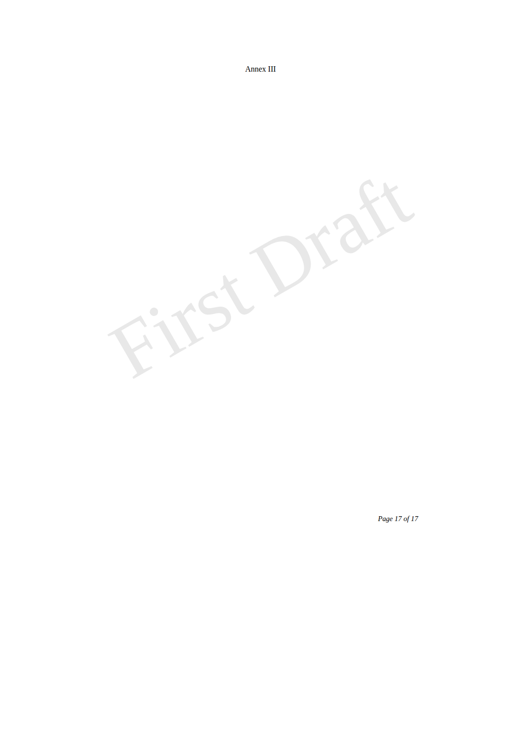First Draft
Annex III
Page 17 of 17